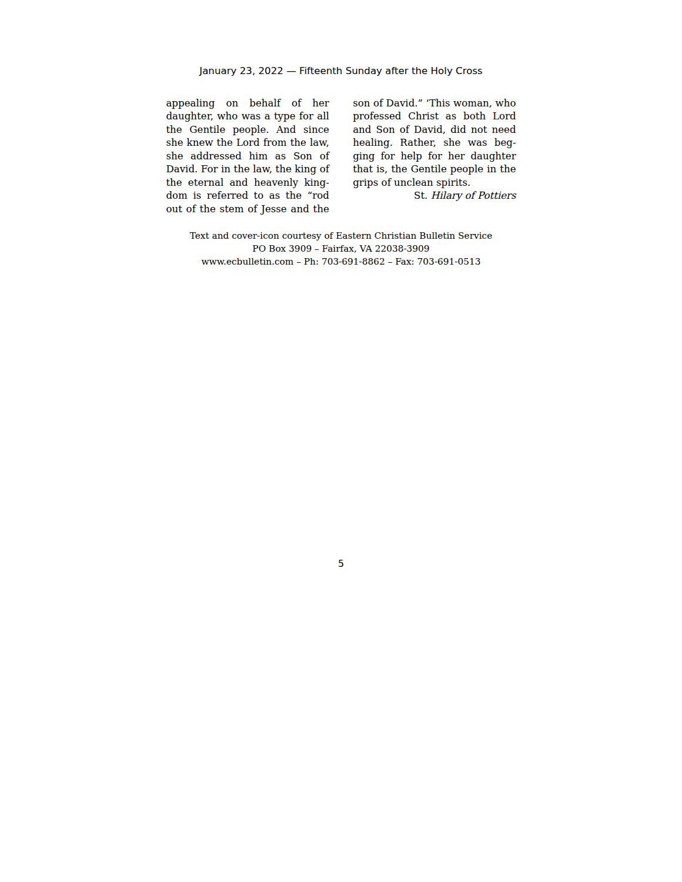January 23, 2022 — Fifteenth Sunday after the Holy Cross
appealing on behalf of her daughter, who was a type for all the Gentile people. And since she knew the Lord from the law, she addressed him as Son of David. For in the law, the king of the eternal and heavenly kingdom is referred to as the “rod out of the stem of Jesse and the son of David.” ‘This woman, who professed Christ as both Lord and Son of David, did not need healing. Rather, she was begging for help for her daughter that is, the Gentile people in the grips of unclean spirits.
St. Hilary of Pottiers
Text and cover-icon courtesy of Eastern Christian Bulletin Service
PO Box 3909 – Fairfax, VA 22038-3909
www.ecbulletin.com – Ph: 703-691-8862 – Fax: 703-691-0513
5